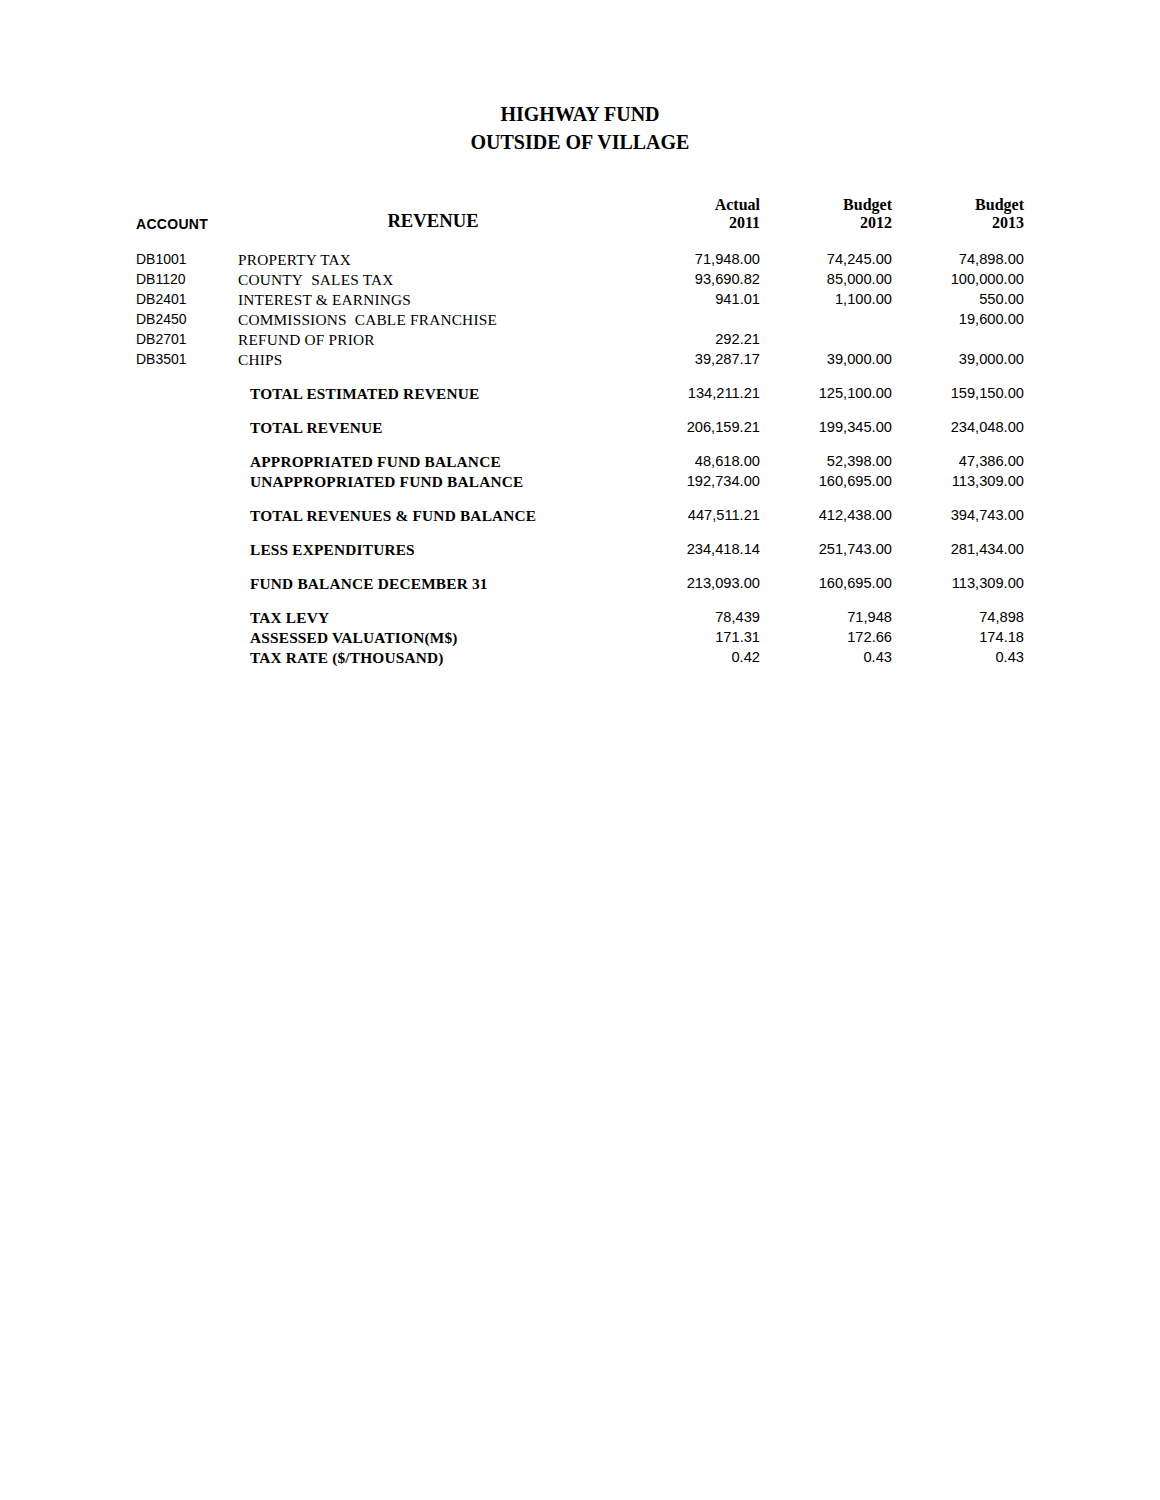HIGHWAY FUND OUTSIDE OF VILLAGE
| ACCOUNT | REVENUE | Actual 2011 | Budget 2012 | Budget 2013 |
| --- | --- | --- | --- | --- |
| DB1001 | PROPERTY TAX | 71,948.00 | 74,245.00 | 74,898.00 |
| DB1120 | COUNTY SALES TAX | 93,690.82 | 85,000.00 | 100,000.00 |
| DB2401 | INTEREST & EARNINGS | 941.01 | 1,100.00 | 550.00 |
| DB2450 | COMMISSIONS CABLE FRANCHISE | | | 19,600.00 |
| DB2701 | REFUND OF PRIOR | 292.21 | | |
| DB3501 | CHIPS | 39,287.17 | 39,000.00 | 39,000.00 |
| | TOTAL ESTIMATED REVENUE | 134,211.21 | 125,100.00 | 159,150.00 |
| | TOTAL REVENUE | 206,159.21 | 199,345.00 | 234,048.00 |
| | APPROPRIATED FUND BALANCE | 48,618.00 | 52,398.00 | 47,386.00 |
| | UNAPPROPRIATED FUND BALANCE | 192,734.00 | 160,695.00 | 113,309.00 |
| | TOTAL REVENUES & FUND BALANCE | 447,511.21 | 412,438.00 | 394,743.00 |
| | LESS EXPENDITURES | 234,418.14 | 251,743.00 | 281,434.00 |
| | FUND BALANCE DECEMBER 31 | 213,093.00 | 160,695.00 | 113,309.00 |
| | TAX LEVY | 78,439 | 71,948 | 74,898 |
| | ASSESSED VALUATION(M$) | 171.31 | 172.66 | 174.18 |
| | TAX RATE ($/THOUSAND) | 0.42 | 0.43 | 0.43 |